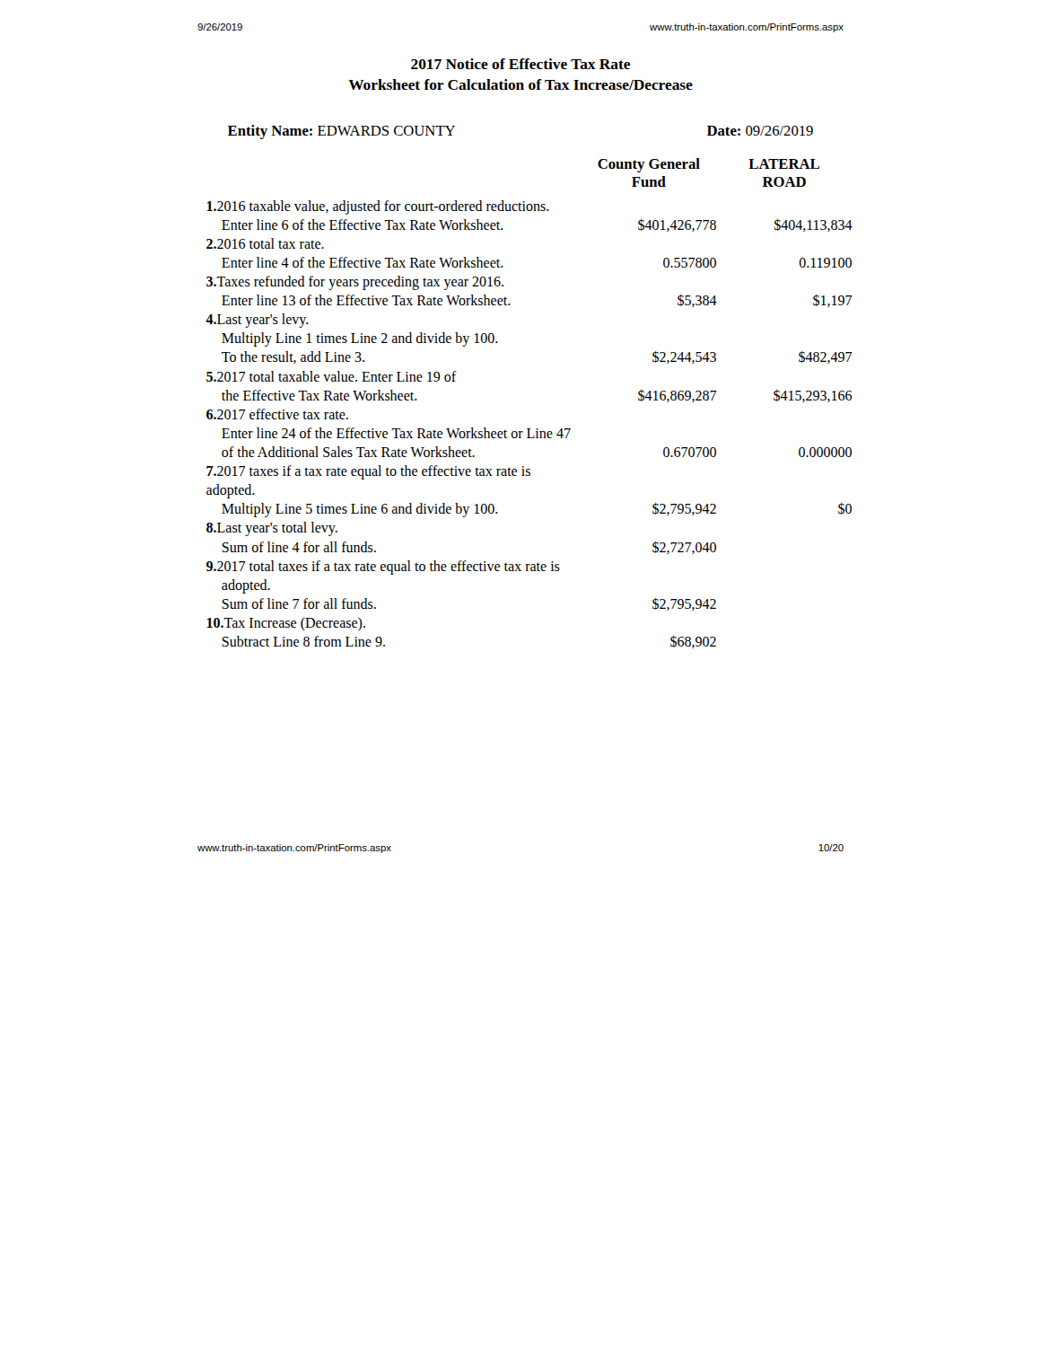9/26/2019 www.truth-in-taxation.com/PrintForms.aspx
2017 Notice of Effective Tax Rate
Worksheet for Calculation of Tax Increase/Decrease
Entity Name: EDWARDS COUNTY Date: 09/26/2019
| | County General Fund | LATERAL ROAD |
| --- | --- | --- |
| 1. 2016 taxable value, adjusted for court-ordered reductions. | | |
| Enter line 6 of the Effective Tax Rate Worksheet. | $401,426,778 | $404,113,834 |
| 2. 2016 total tax rate. | | |
| Enter line 4 of the Effective Tax Rate Worksheet. | 0.557800 | 0.119100 |
| 3. Taxes refunded for years preceding tax year 2016. | | |
| Enter line 13 of the Effective Tax Rate Worksheet. | $5,384 | $1,197 |
| 4. Last year's levy. | | |
| Multiply Line 1 times Line 2 and divide by 100. | | |
| To the result, add Line 3. | $2,244,543 | $482,497 |
| 5. 2017 total taxable value. Enter Line 19 of | | |
| the Effective Tax Rate Worksheet. | $416,869,287 | $415,293,166 |
| 6. 2017 effective tax rate. | | |
| Enter line 24 of the Effective Tax Rate Worksheet or Line 47 | | |
| of the Additional Sales Tax Rate Worksheet. | 0.670700 | 0.000000 |
| 7. 2017 taxes if a tax rate equal to the effective tax rate is adopted. | | |
| Multiply Line 5 times Line 6 and divide by 100. | $2,795,942 | $0 |
| 8. Last year's total levy. | | |
| Sum of line 4 for all funds. | $2,727,040 | |
| 9. 2017 total taxes if a tax rate equal to the effective tax rate is | | |
| adopted. | | |
| Sum of line 7 for all funds. | $2,795,942 | |
| 10. Tax Increase (Decrease). | | |
| Subtract Line 8 from Line 9. | $68,902 | |
www.truth-in-taxation.com/PrintForms.aspx 10/20